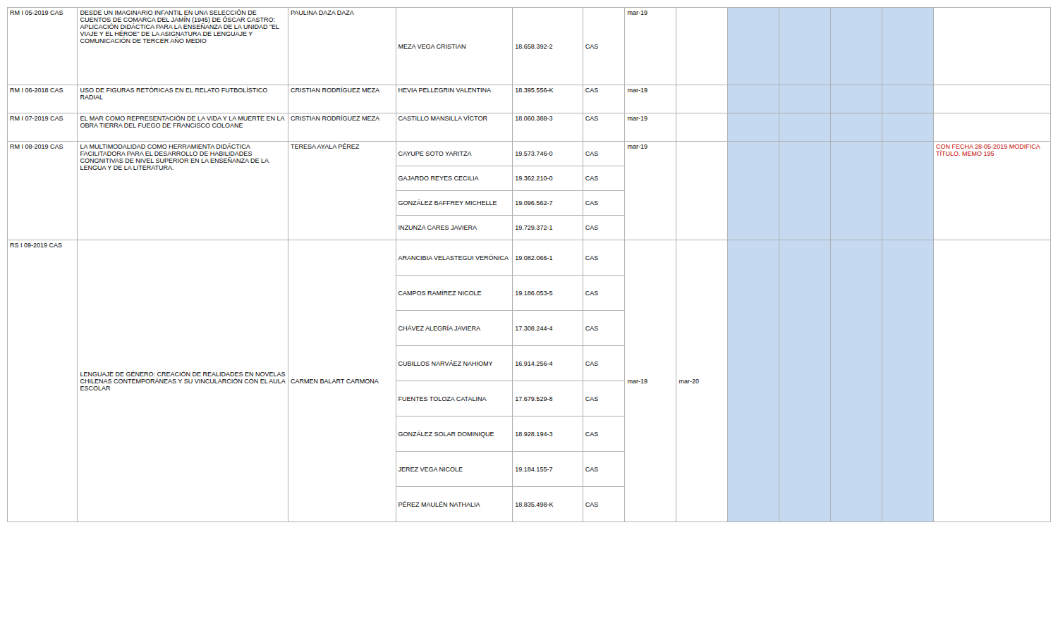| RM I 05-2019 CAS | DESDE UN IMAGINARIO INFANTIL EN UNA SELECCIÓN DE CUENTOS DE COMARCA DEL JAMÍN (1945) DE ÓSCAR CASTRO: APLICACIÓN DIDÁCTICA PARA LA ENSEÑANZA DE LA UNIDAD "EL VIAJE Y EL HÉROE" DE LA ASIGNATURA DE LENGUAJE Y COMUNICACIÓN DE TERCER AÑO MEDIO | PAULINA DAZA DAZA | MEZA VEGA CRISTIAN | 18.658.392-2 | CAS | mar-19 | | | | | | |
| RM I 06-2018 CAS | USO DE FIGURAS RETÓRICAS EN EL RELATO FUTBOLÍSTICO RADIAL | CRISTIAN RODRÍGUEZ MEZA | HEVIA PELLEGRIN VALENTINA | 18.395.556-K | CAS | mar-19 | | | | | | |
| RM I 07-2019 CAS | EL MAR COMO REPRESENTACIÓN DE LA VIDA Y LA MUERTE EN LA OBRA TIERRA DEL FUEGO DE FRANCISCO COLOANE | CRISTIAN RODRÍGUEZ MEZA | CASTILLO MANSILLA VÍCTOR | 18.060.388-3 | CAS | mar-19 | | | | | | |
| RM I 08-2019 CAS | LA MULTIMODALIDAD COMO HERRAMIENTA DIDÁCTICA FACILITADORA PARA EL DESARROLLO DE HABILIDADES CONGNITIVAS DE NIVEL SUPERIOR EN LA ENSEÑANZA DE LA LENGUA Y DE LA LITERATURA. | TERESA AYALA PÉREZ | CAYUPE SOTO YARITZA | 19.573.746-0 | CAS | mar-19 | | | | | | CON FECHA 28-05-2019 MODIFICA TÍTULO. MEMO 195 |
| GAJARDO REYES CECILIA | 19.362.210-0 | CAS |
| GONZÁLEZ BAFFREY MICHELLE | 19.096.562-7 | CAS |
| INZUNZA CARES JAVIERA | 19.729.372-1 | CAS |
| RS I 09-2019 CAS | LENGUAJE DE GÉNERO: CREACIÓN DE REALIDADES EN NOVELAS CHILENAS CONTEMPORÁNEAS Y SU VINCULARCIÓN CON EL AULA ESCOLAR | CARMEN BALART CARMONA | ARANCIBIA VELASTEGUI VERÓNICA | 19.082.066-1 | CAS | mar-19 | mar-20 | | | | | |
| CAMPOS RAMÍREZ NICOLE | 19.186.053-5 | CAS |
| CHÁVEZ ALEGRÍA JAVIERA | 17.308.244-4 | CAS |
| CUBILLOS NARVÁEZ NAHIOMY | 16.914.256-4 | CAS |
| FUENTES TOLOZA CATALINA | 17.679.529-8 | CAS |
| GONZÁLEZ SOLAR DOMINIQUE | 18.928.194-3 | CAS |
| JEREZ VEGA NICOLE | 19.184.155-7 | CAS |
| PÉREZ MAULÉN NATHALIA | 18.835.498-K | CAS |